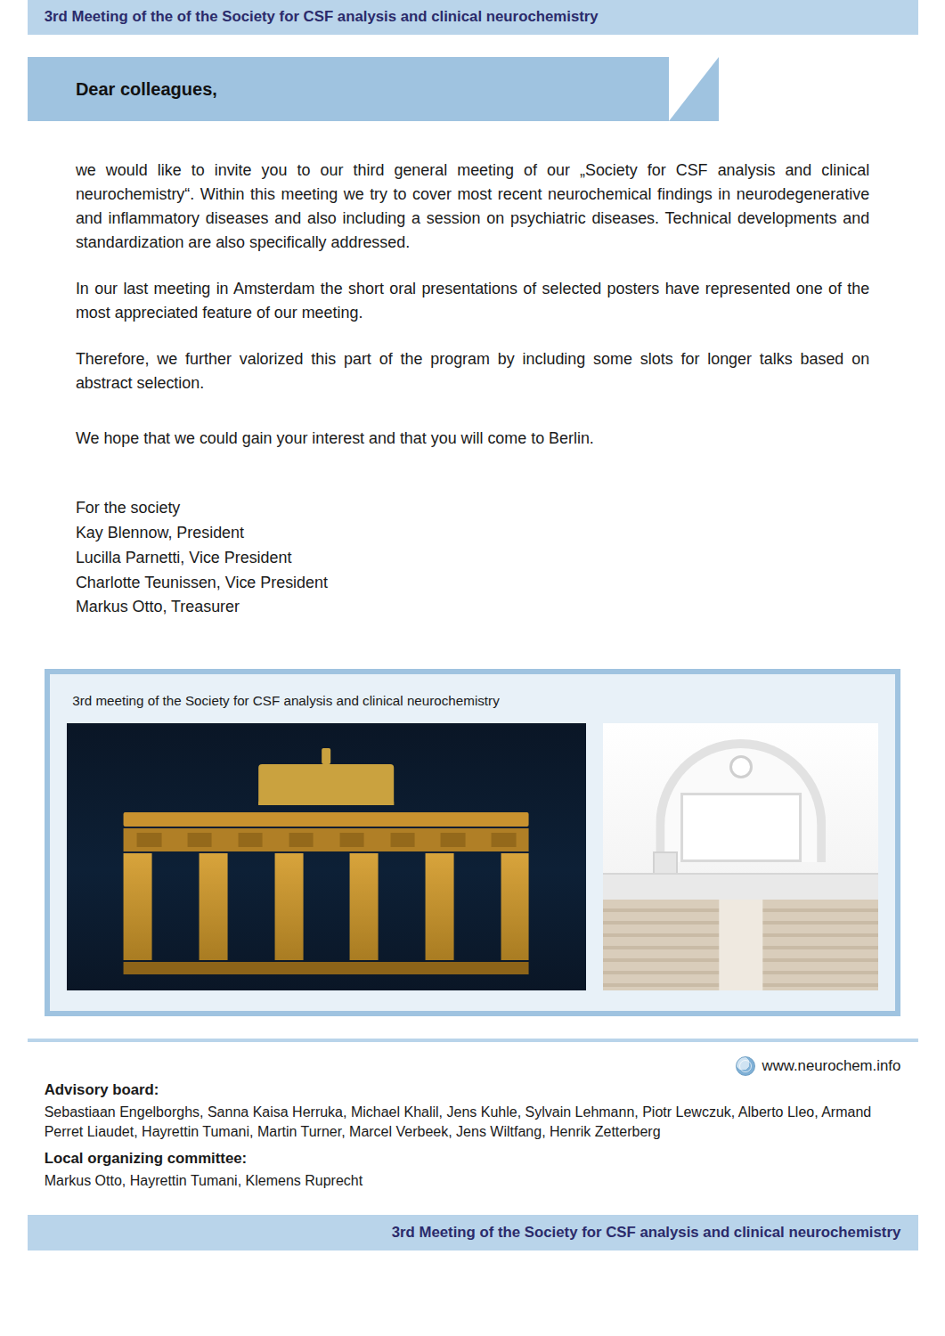3rd Meeting of the of the Society for CSF analysis and clinical neurochemistry
Dear colleagues,
we would like to invite you to our third general meeting of our „Society for CSF analysis and clinical neurochemistry“. Within this meeting we try to cover most recent neurochemical findings in neurodegenerative and inflammatory diseases and also including a session on psychiatric diseases. Technical developments and standardization are also specifically addressed.
In our last meeting in Amsterdam the short oral presentations of selected posters have represented one of the most appreciated feature of our meeting.
Therefore, we further valorized this part of the program by including some slots for longer talks based on abstract selection.
We hope that we could gain your interest and that you will come to Berlin.
For the society
Kay Blennow, President
Lucilla Parnetti, Vice President
Charlotte Teunissen, Vice President
Markus Otto, Treasurer
3rd meeting of the Society for CSF analysis and clinical neurochemistry
www.neurochem.info
Advisory board:
Sebastiaan Engelborghs, Sanna Kaisa Herruka, Michael Khalil, Jens Kuhle, Sylvain Lehmann, Piotr Lewczuk, Alberto Lleo, Armand Perret Liaudet, Hayrettin Tumani, Martin Turner, Marcel Verbeek, Jens Wiltfang, Henrik Zetterberg
Local organizing committee:
Markus Otto, Hayrettin Tumani, Klemens Ruprecht
3rd Meeting of the Society for CSF analysis and clinical neurochemistry